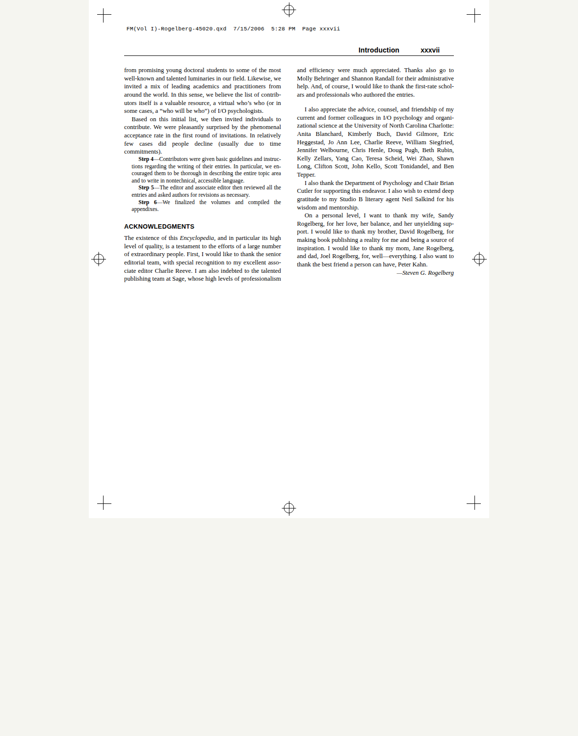FM(Vol I)-Rogelberg-45020.qxd 7/15/2006 5:28 PM Page xxxvii
Introduction xxxvii
from promising young doctoral students to some of the most well-known and talented luminaries in our field. Likewise, we invited a mix of leading academics and practitioners from around the world. In this sense, we believe the list of contributors itself is a valuable resource, a virtual who’s who (or in some cases, a “who will be who”) of I/O psychologists.
Based on this initial list, we then invited individuals to contribute. We were pleasantly surprised by the phenomenal acceptance rate in the first round of invitations. In relatively few cases did people decline (usually due to time commitments).
Step 4—Contributors were given basic guidelines and instructions regarding the writing of their entries. In particular, we encouraged them to be thorough in describing the entire topic area and to write in nontechnical, accessible language.
Step 5—The editor and associate editor then reviewed all the entries and asked authors for revisions as necessary.
Step 6—We finalized the volumes and compiled the appendixes.
ACKNOWLEDGMENTS
The existence of this Encyclopedia, and in particular its high level of quality, is a testament to the efforts of a large number of extraordinary people. First, I would like to thank the senior editorial team, with special recognition to my excellent associate editor Charlie Reeve. I am also indebted to the talented publishing team at Sage, whose high levels of professionalism and efficiency were much appreciated. Thanks also go to Molly Behringer and Shannon Randall for their administrative help. And, of course, I would like to thank the first-rate scholars and professionals who authored the entries.
I also appreciate the advice, counsel, and friendship of my current and former colleagues in I/O psychology and organizational science at the University of North Carolina Charlotte: Anita Blanchard, Kimberly Buch, David Gilmore, Eric Heggestad, Jo Ann Lee, Charlie Reeve, William Siegfried, Jennifer Welbourne, Chris Henle, Doug Pugh, Beth Rubin, Kelly Zellars, Yang Cao, Teresa Scheid, Wei Zhao, Shawn Long, Clifton Scott, John Kello, Scott Tonidandel, and Ben Tepper.
I also thank the Department of Psychology and Chair Brian Cutler for supporting this endeavor. I also wish to extend deep gratitude to my Studio B literary agent Neil Salkind for his wisdom and mentorship.
On a personal level, I want to thank my wife, Sandy Rogelberg, for her love, her balance, and her unyielding support. I would like to thank my brother, David Rogelberg, for making book publishing a reality for me and being a source of inspiration. I would like to thank my mom, Jane Rogelberg, and dad, Joel Rogelberg, for, well—everything. I also want to thank the best friend a person can have, Peter Kahn.
—Steven G. Rogelberg